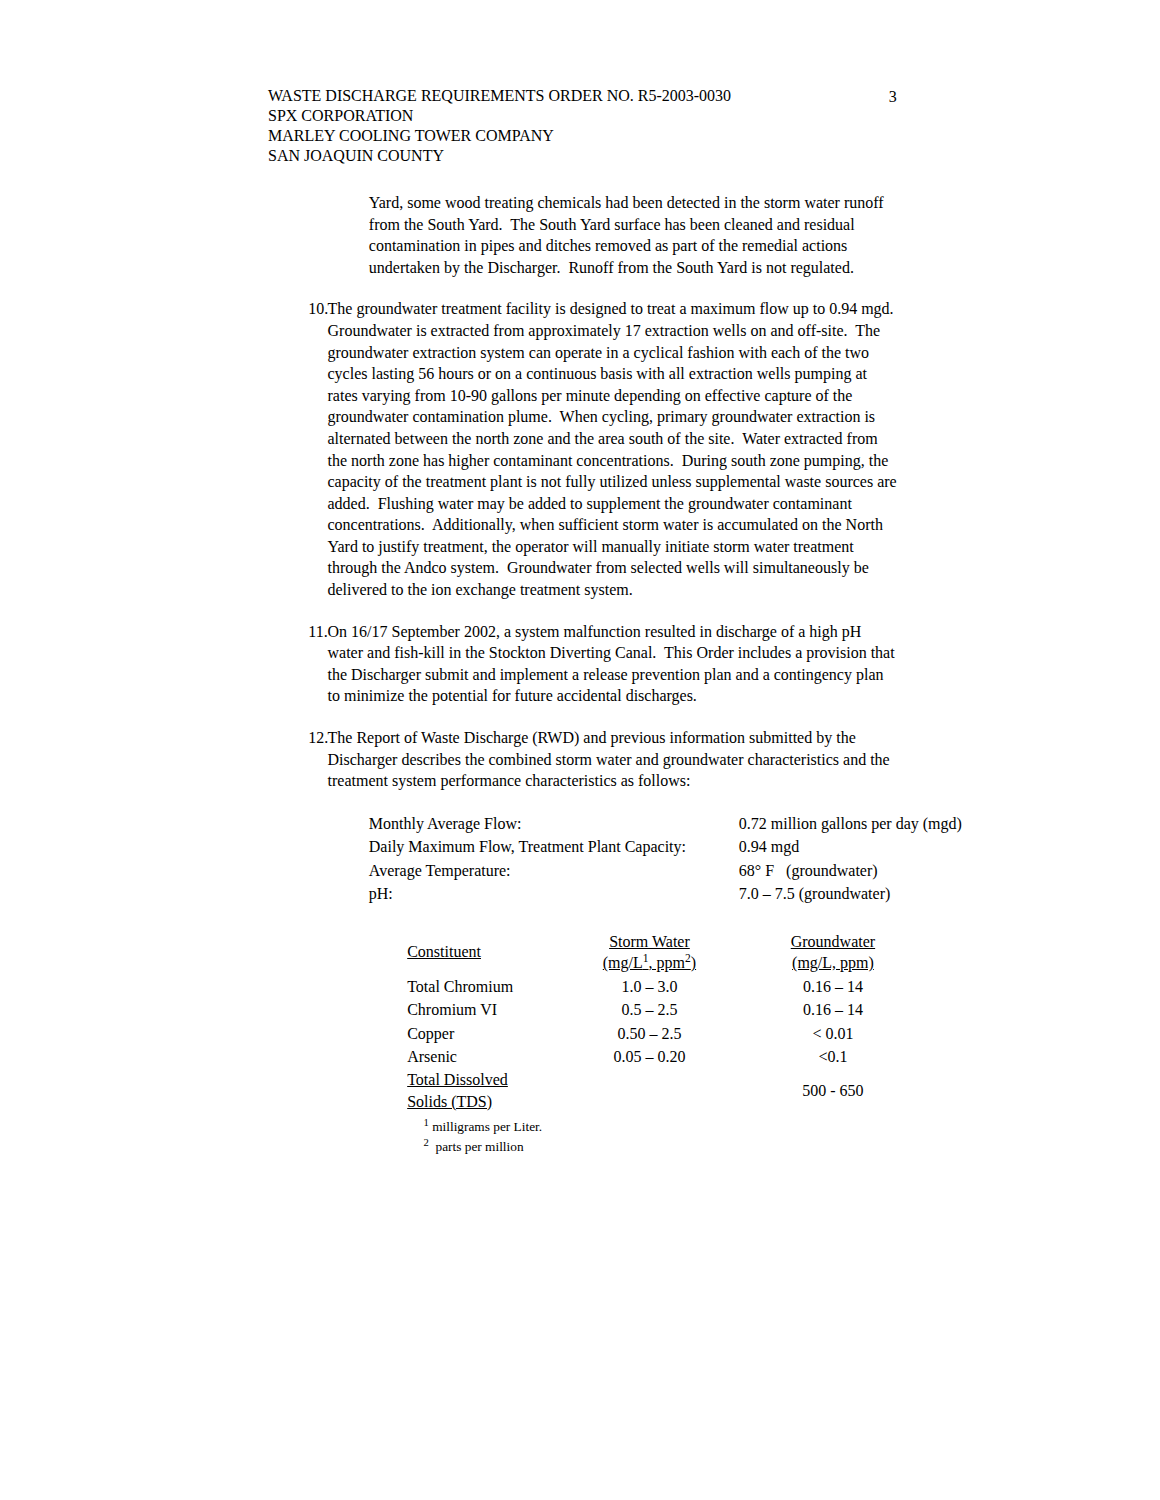WASTE DISCHARGE REQUIREMENTS ORDER NO. R5-2003-0030
SPX CORPORATION
MARLEY COOLING TOWER COMPANY
SAN JOAQUIN COUNTY
3
Yard, some wood treating chemicals had been detected in the storm water runoff from the South Yard. The South Yard surface has been cleaned and residual contamination in pipes and ditches removed as part of the remedial actions undertaken by the Discharger. Runoff from the South Yard is not regulated.
10.
The groundwater treatment facility is designed to treat a maximum flow up to 0.94 mgd. Groundwater is extracted from approximately 17 extraction wells on and off-site. The groundwater extraction system can operate in a cyclical fashion with each of the two cycles lasting 56 hours or on a continuous basis with all extraction wells pumping at rates varying from 10-90 gallons per minute depending on effective capture of the groundwater contamination plume. When cycling, primary groundwater extraction is alternated between the north zone and the area south of the site. Water extracted from the north zone has higher contaminant concentrations. During south zone pumping, the capacity of the treatment plant is not fully utilized unless supplemental waste sources are added. Flushing water may be added to supplement the groundwater contaminant concentrations. Additionally, when sufficient storm water is accumulated on the North Yard to justify treatment, the operator will manually initiate storm water treatment through the Andco system. Groundwater from selected wells will simultaneously be delivered to the ion exchange treatment system.
11.
On 16/17 September 2002, a system malfunction resulted in discharge of a high pH water and fish-kill in the Stockton Diverting Canal. This Order includes a provision that the Discharger submit and implement a release prevention plan and a contingency plan to minimize the potential for future accidental discharges.
12.
The Report of Waste Discharge (RWD) and previous information submitted by the Discharger describes the combined storm water and groundwater characteristics and the treatment system performance characteristics as follows:
| Monthly Average Flow: | 0.72 million gallons per day (mgd) |
| Daily Maximum Flow, Treatment Plant Capacity: | 0.94 mgd |
| Average Temperature: | 68° F (groundwater) |
| pH: | 7.0 – 7.5 (groundwater) |
| Constituent | Storm Water (mg/L 1 , ppm 2 ) | Groundwater (mg/L, ppm) |
| --- | --- | --- |
| Total Chromium | 1.0 – 3.0 | 0.16 – 14 |
| Chromium VI | 0.5 – 2.5 | 0.16 – 14 |
| Copper | 0.50 – 2.5 | < 0.01 |
| Arsenic | 0.05 – 0.20 | <0.1 |
| Total Dissolved Solids (TDS) | | 500 - 650 |
1 milligrams per Liter.
2 parts per million